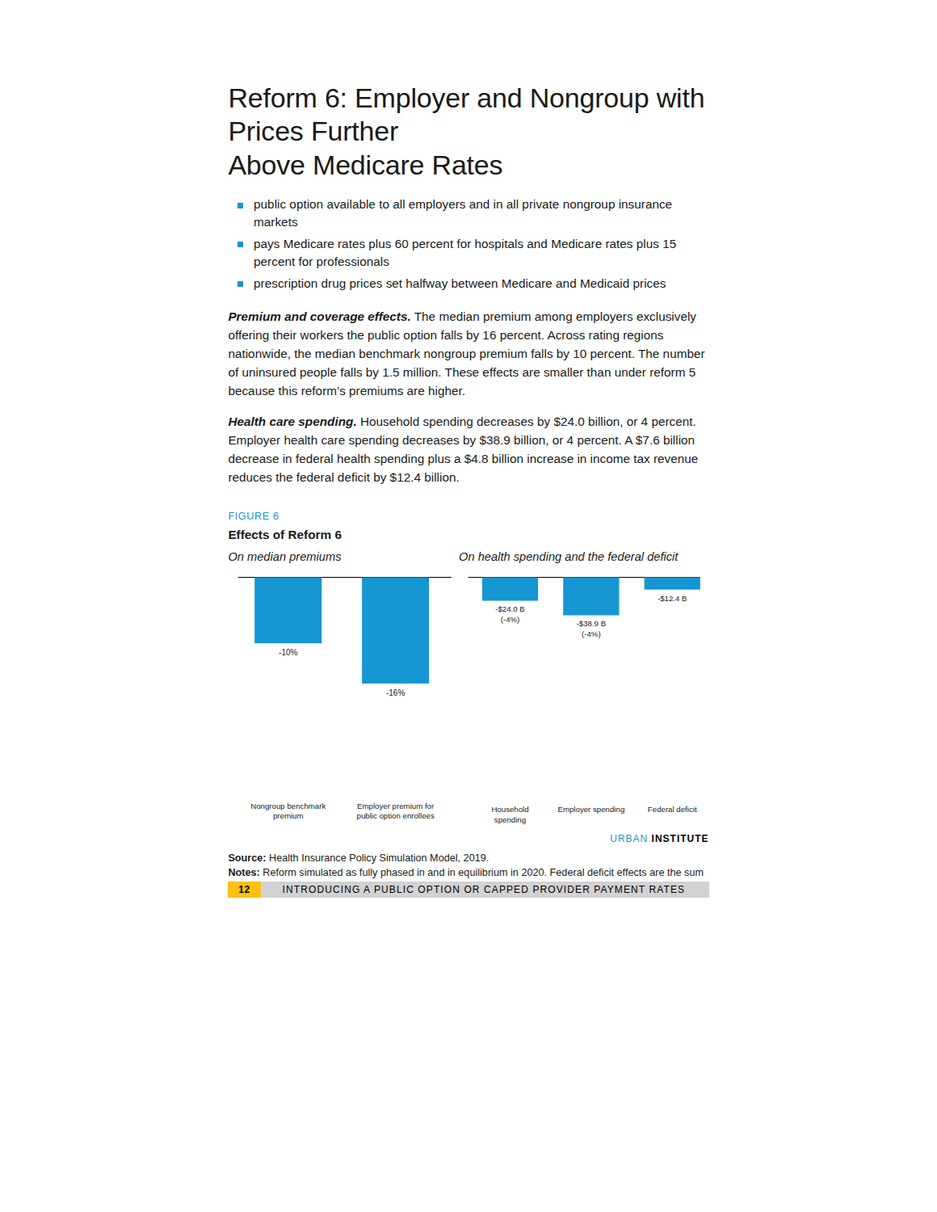Reform 6: Employer and Nongroup with Prices Further
Above Medicare Rates
public option available to all employers and in all private nongroup insurance markets
pays Medicare rates plus 60 percent for hospitals and Medicare rates plus 15 percent for professionals
prescription drug prices set halfway between Medicare and Medicaid prices
Premium and coverage effects. The median premium among employers exclusively offering their workers the public option falls by 16 percent. Across rating regions nationwide, the median benchmark nongroup premium falls by 10 percent. The number of uninsured people falls by 1.5 million. These effects are smaller than under reform 5 because this reform’s premiums are higher.
Health care spending. Household spending decreases by $24.0 billion, or 4 percent. Employer health care spending decreases by $38.9 billion, or 4 percent. A $7.6 billion decrease in federal health spending plus a $4.8 billion increase in income tax revenue reduces the federal deficit by $12.4 billion.
Figure 6
Effects of Reform 6
On median premiums
On health spending and the federal deficit
-10% -16% -$24.0 B (-4%) -$38.9 B (-4%) -$12.4 B Nongroup benchmark premium Employer premium for public option enrollees Household spending Employer spending Federal deficit
URBAN INSTITUTE
Source: Health Insurance Policy Simulation Model, 2019.
Notes: Reform simulated as fully phased in and in equilibrium in 2020. Federal deficit effects are the sum of the change in federal spending on health care and the increase in federal income tax revenue.
12
Introducing a Public Option or Capped Provider Payment Rates